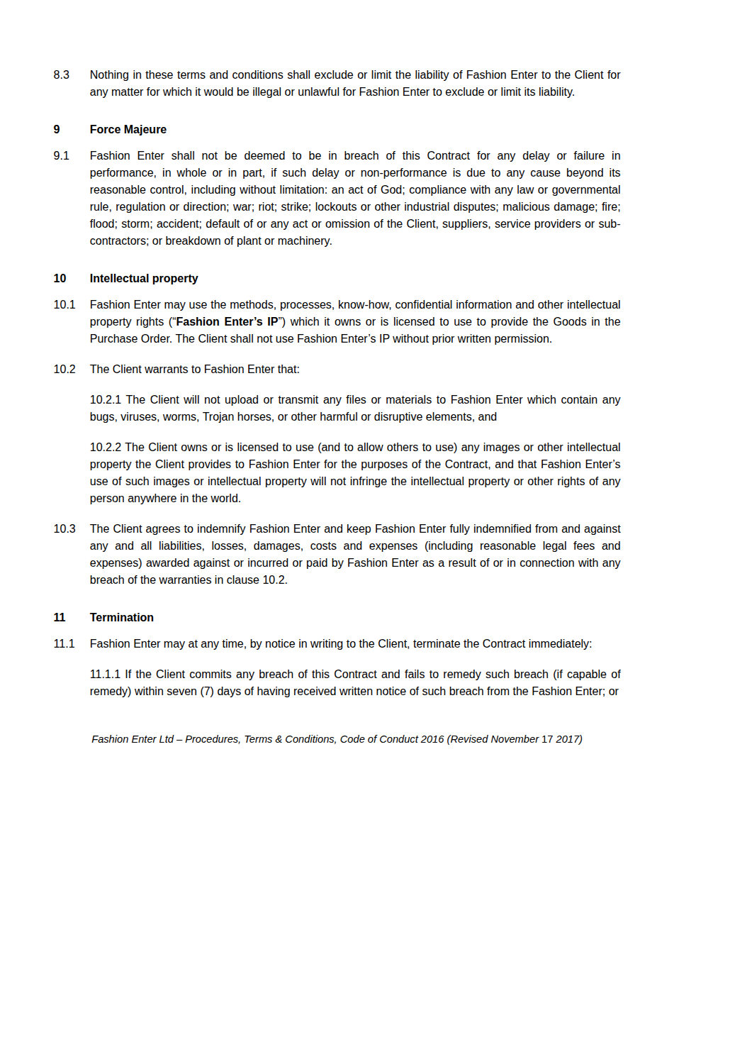8.3
Nothing in these terms and conditions shall exclude or limit the liability of Fashion Enter to the Client for any matter for which it would be illegal or unlawful for Fashion Enter to exclude or limit its liability.
9 Force Majeure
9.1
Fashion Enter shall not be deemed to be in breach of this Contract for any delay or failure in performance, in whole or in part, if such delay or non-performance is due to any cause beyond its reasonable control, including without limitation: an act of God; compliance with any law or governmental rule, regulation or direction; war; riot; strike; lockouts or other industrial disputes; malicious damage; fire; flood; storm; accident; default of or any act or omission of the Client, suppliers, service providers or sub-contractors; or breakdown of plant or machinery.
10 Intellectual property
10.1
Fashion Enter may use the methods, processes, know-how, confidential information and other intellectual property rights (“Fashion Enter’s IP”) which it owns or is licensed to use to provide the Goods in the Purchase Order. The Client shall not use Fashion Enter’s IP without prior written permission.
10.2
The Client warrants to Fashion Enter that:
10.2.1 The Client will not upload or transmit any files or materials to Fashion Enter which contain any bugs, viruses, worms, Trojan horses, or other harmful or disruptive elements, and
10.2.2 The Client owns or is licensed to use (and to allow others to use) any images or other intellectual property the Client provides to Fashion Enter for the purposes of the Contract, and that Fashion Enter’s use of such images or intellectual property will not infringe the intellectual property or other rights of any person anywhere in the world.
10.3
The Client agrees to indemnify Fashion Enter and keep Fashion Enter fully indemnified from and against any and all liabilities, losses, damages, costs and expenses (including reasonable legal fees and expenses) awarded against or incurred or paid by Fashion Enter as a result of or in connection with any breach of the warranties in clause 10.2.
11 Termination
11.1
Fashion Enter may at any time, by notice in writing to the Client, terminate the Contract immediately:
11.1.1 If the Client commits any breach of this Contract and fails to remedy such breach (if capable of remedy) within seven (7) days of having received written notice of such breach from the Fashion Enter; or
Fashion Enter Ltd – Procedures, Terms & Conditions, Code of Conduct 2016 (Revised November 17 2017)